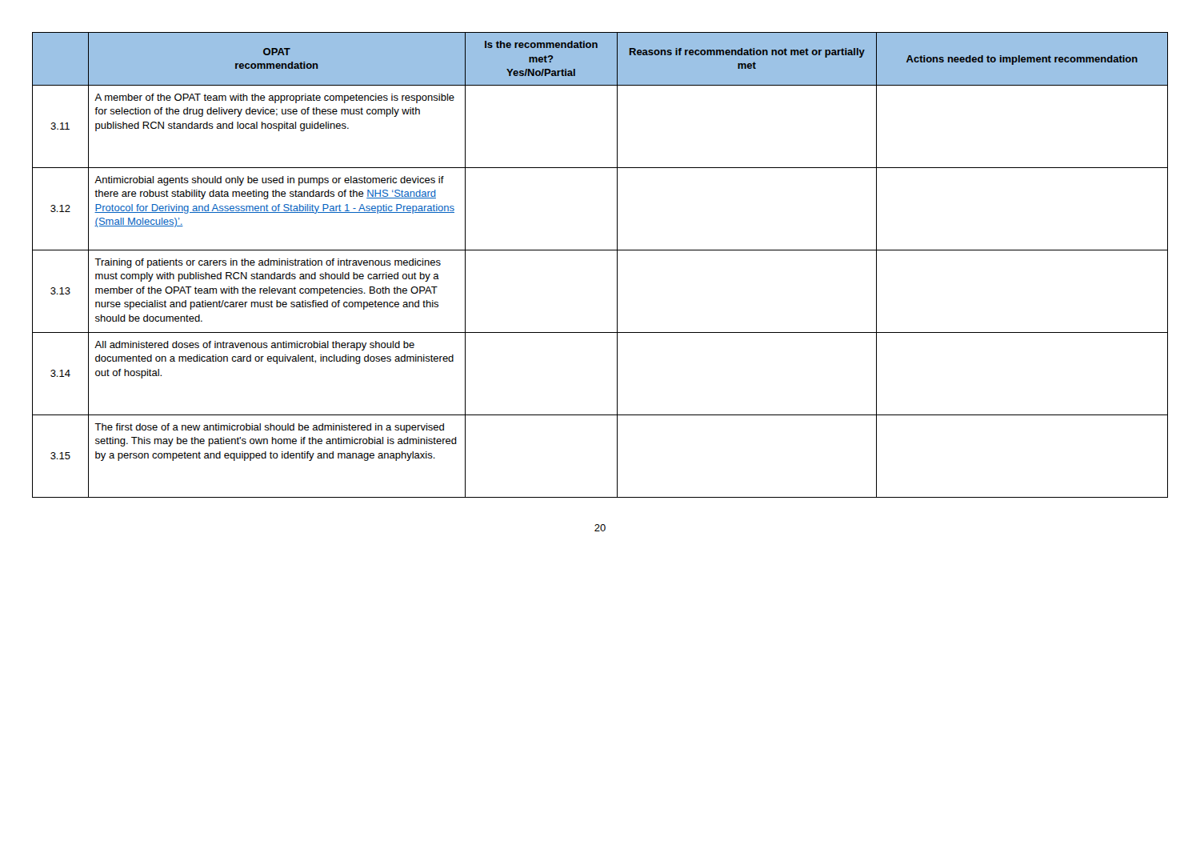| | OPAT recommendation | Is the recommendation met? Yes/No/Partial | Reasons if recommendation not met or partially met | Actions needed to implement recommendation |
| --- | --- | --- | --- | --- |
| 3.11 | A member of the OPAT team with the appropriate competencies is responsible for selection of the drug delivery device; use of these must comply with published RCN standards and local hospital guidelines. | | | |
| 3.12 | Antimicrobial agents should only be used in pumps or elastomeric devices if there are robust stability data meeting the standards of the NHS ‘Standard Protocol for Deriving and Assessment of Stability Part 1 - Aseptic Preparations (Small Molecules)’. | | | |
| 3.13 | Training of patients or carers in the administration of intravenous medicines must comply with published RCN standards and should be carried out by a member of the OPAT team with the relevant competencies. Both the OPAT nurse specialist and patient/carer must be satisfied of competence and this should be documented. | | | |
| 3.14 | All administered doses of intravenous antimicrobial therapy should be documented on a medication card or equivalent, including doses administered out of hospital. | | | |
| 3.15 | The first dose of a new antimicrobial should be administered in a supervised setting. This may be the patient's own home if the antimicrobial is administered by a person competent and equipped to identify and manage anaphylaxis. | | | |
20